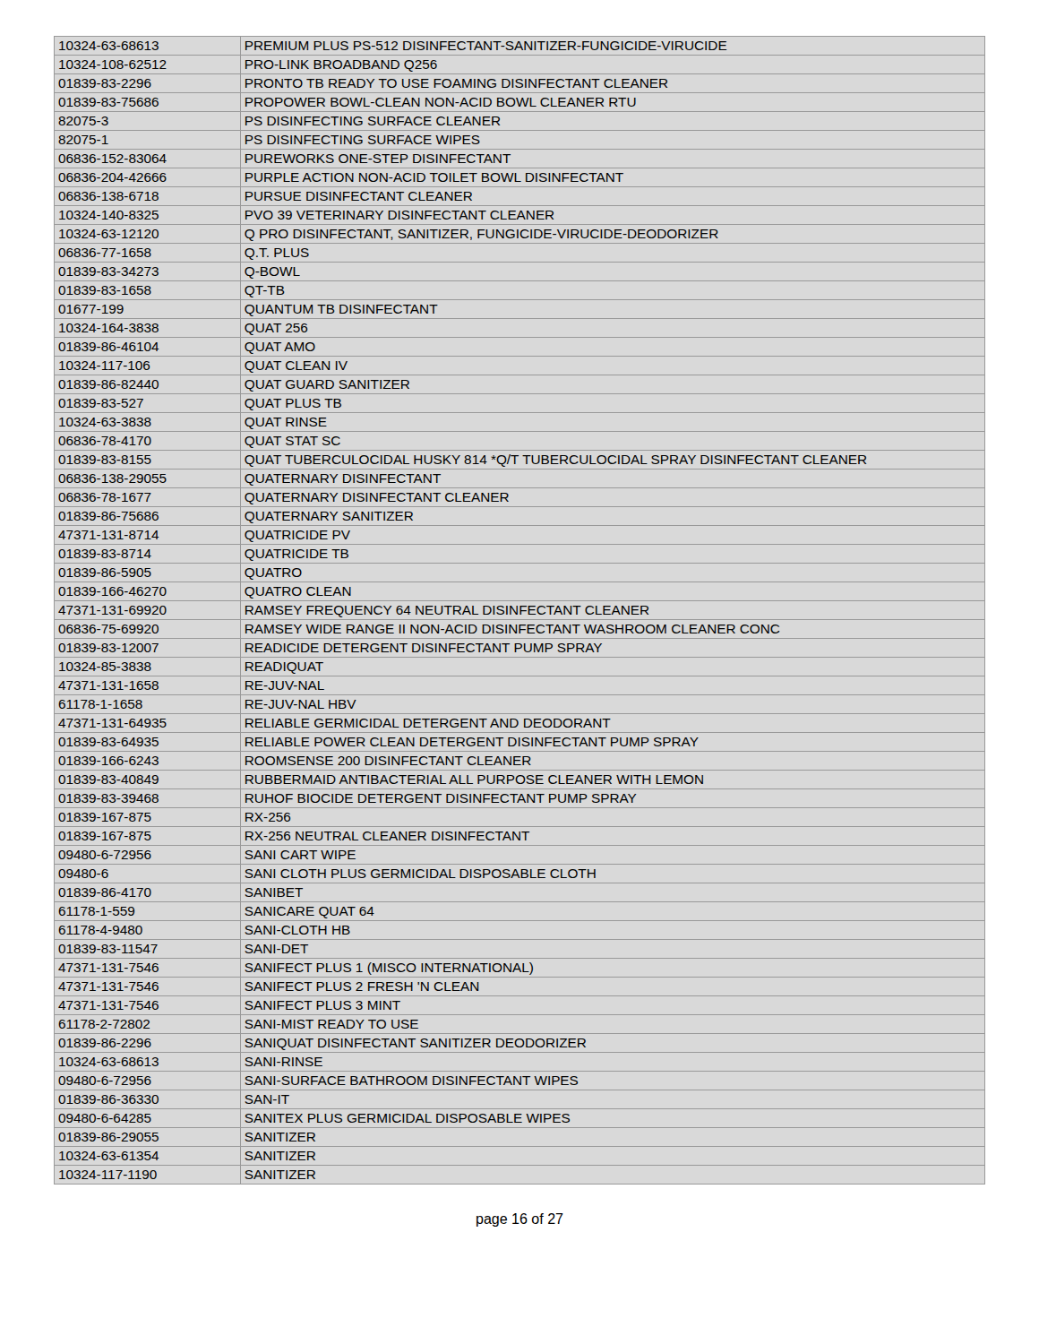| 10324-63-68613 | PREMIUM PLUS PS-512 DISINFECTANT-SANITIZER-FUNGICIDE-VIRUCIDE |
| 10324-108-62512 | PRO-LINK BROADBAND Q256 |
| 01839-83-2296 | PRONTO TB READY TO USE FOAMING DISINFECTANT CLEANER |
| 01839-83-75686 | PROPOWER BOWL-CLEAN NON-ACID BOWL CLEANER RTU |
| 82075-3 | PS DISINFECTING SURFACE CLEANER |
| 82075-1 | PS DISINFECTING SURFACE WIPES |
| 06836-152-83064 | PUREWORKS ONE-STEP DISINFECTANT |
| 06836-204-42666 | PURPLE ACTION NON-ACID TOILET BOWL DISINFECTANT |
| 06836-138-6718 | PURSUE DISINFECTANT CLEANER |
| 10324-140-8325 | PVO 39 VETERINARY DISINFECTANT CLEANER |
| 10324-63-12120 | Q PRO DISINFECTANT, SANITIZER, FUNGICIDE-VIRUCIDE-DEODORIZER |
| 06836-77-1658 | Q.T. PLUS |
| 01839-83-34273 | Q-BOWL |
| 01839-83-1658 | QT-TB |
| 01677-199 | QUANTUM TB DISINFECTANT |
| 10324-164-3838 | QUAT 256 |
| 01839-86-46104 | QUAT AMO |
| 10324-117-106 | QUAT CLEAN IV |
| 01839-86-82440 | QUAT GUARD SANITIZER |
| 01839-83-527 | QUAT PLUS TB |
| 10324-63-3838 | QUAT RINSE |
| 06836-78-4170 | QUAT STAT SC |
| 01839-83-8155 | QUAT TUBERCULOCIDAL HUSKY 814 *Q/T TUBERCULOCIDAL SPRAY DISINFECTANT CLEANER |
| 06836-138-29055 | QUATERNARY DISINFECTANT |
| 06836-78-1677 | QUATERNARY DISINFECTANT CLEANER |
| 01839-86-75686 | QUATERNARY SANITIZER |
| 47371-131-8714 | QUATRICIDE PV |
| 01839-83-8714 | QUATRICIDE TB |
| 01839-86-5905 | QUATRO |
| 01839-166-46270 | QUATRO CLEAN |
| 47371-131-69920 | RAMSEY FREQUENCY 64 NEUTRAL DISINFECTANT CLEANER |
| 06836-75-69920 | RAMSEY WIDE RANGE II NON-ACID DISINFECTANT WASHROOM CLEANER CONC |
| 01839-83-12007 | READICIDE DETERGENT DISINFECTANT PUMP SPRAY |
| 10324-85-3838 | READIQUAT |
| 47371-131-1658 | RE-JUV-NAL |
| 61178-1-1658 | RE-JUV-NAL HBV |
| 47371-131-64935 | RELIABLE GERMICIDAL DETERGENT AND DEODORANT |
| 01839-83-64935 | RELIABLE POWER CLEAN DETERGENT DISINFECTANT PUMP SPRAY |
| 01839-166-6243 | ROOMSENSE 200 DISINFECTANT CLEANER |
| 01839-83-40849 | RUBBERMAID ANTIBACTERIAL ALL PURPOSE CLEANER WITH LEMON |
| 01839-83-39468 | RUHOF BIOCIDE DETERGENT DISINFECTANT PUMP SPRAY |
| 01839-167-875 | RX-256 |
| 01839-167-875 | RX-256 NEUTRAL CLEANER DISINFECTANT |
| 09480-6-72956 | SANI CART WIPE |
| 09480-6 | SANI CLOTH PLUS GERMICIDAL DISPOSABLE CLOTH |
| 01839-86-4170 | SANIBET |
| 61178-1-559 | SANICARE QUAT 64 |
| 61178-4-9480 | SANI-CLOTH HB |
| 01839-83-11547 | SANI-DET |
| 47371-131-7546 | SANIFECT PLUS 1 (MISCO INTERNATIONAL) |
| 47371-131-7546 | SANIFECT PLUS 2 FRESH 'N CLEAN |
| 47371-131-7546 | SANIFECT PLUS 3 MINT |
| 61178-2-72802 | SANI-MIST READY TO USE |
| 01839-86-2296 | SANIQUAT DISINFECTANT SANITIZER DEODORIZER |
| 10324-63-68613 | SANI-RINSE |
| 09480-6-72956 | SANI-SURFACE BATHROOM DISINFECTANT WIPES |
| 01839-86-36330 | SAN-IT |
| 09480-6-64285 | SANITEX PLUS GERMICIDAL DISPOSABLE WIPES |
| 01839-86-29055 | SANITIZER |
| 10324-63-61354 | SANITIZER |
| 10324-117-1190 | SANITIZER |
page 16 of 27